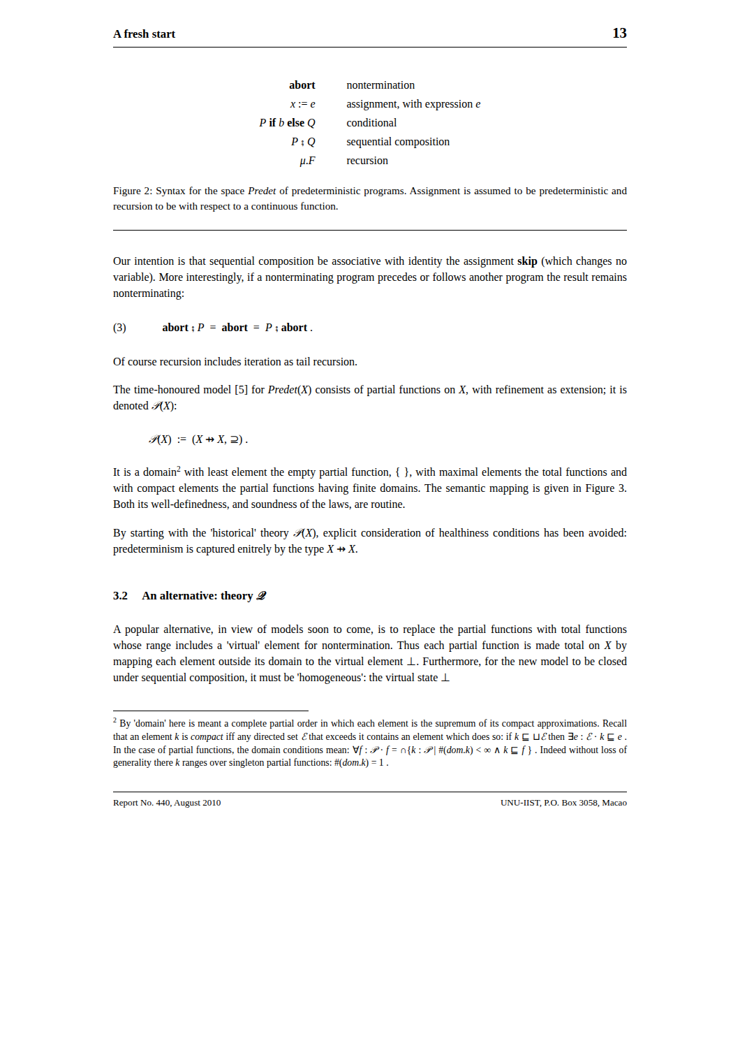A fresh start 13
| abort | nontermination |
| x := e | assignment, with expression e |
| P if b else Q | conditional |
| P ⨟ Q | sequential composition |
| μ . F | recursion |
Figure 2: Syntax for the space Predet of predeterministic programs. Assignment is assumed to be predeterministic and recursion to be with respect to a continuous function.
Our intention is that sequential composition be associative with identity the assignment skip (which changes no variable). More interestingly, if a nonterminating program precedes or follows another program the result remains nonterminating:
(3) abort ⨟ P = abort = P ⨟ abort .
Of course recursion includes iteration as tail recursion.
The time-honoured model [5] for Predet(X) consists of partial functions on X, with refinement as extension; it is denoted 𝒫(X):
𝒫(X) := (X ⇸ X, ⊇) .
It is a domain2 with least element the empty partial function, { }, with maximal elements the total functions and with compact elements the partial functions having finite domains. The semantic mapping is given in Figure 3. Both its well-definedness, and soundness of the laws, are routine.
By starting with the 'historical' theory 𝒫(X), explicit consideration of healthiness conditions has been avoided: predeterminism is captured enitrely by the type X ⇸ X.
3.2 An alternative: theory 𝒬
A popular alternative, in view of models soon to come, is to replace the partial functions with total functions whose range includes a 'virtual' element for nontermination. Thus each partial function is made total on X by mapping each element outside its domain to the virtual element ⊥. Furthermore, for the new model to be closed under sequential composition, it must be 'homogeneous': the virtual state ⊥
2 By 'domain' here is meant a complete partial order in which each element is the supremum of its compact approximations. Recall that an element k is compact iff any directed set ℰ that exceeds it contains an element which does so: if k ⊑ ⊔ℰ then ∃e : ℰ · k ⊑ e . In the case of partial functions, the domain conditions mean: ∀f : 𝒫 · f = ∩{k : 𝒫 | #(dom.k) < ∞ ∧ k ⊑ f } . Indeed without loss of generality there k ranges over singleton partial functions: #(dom.k) = 1 .
Report No. 440, August 2010 UNU-IIST, P.O. Box 3058, Macao